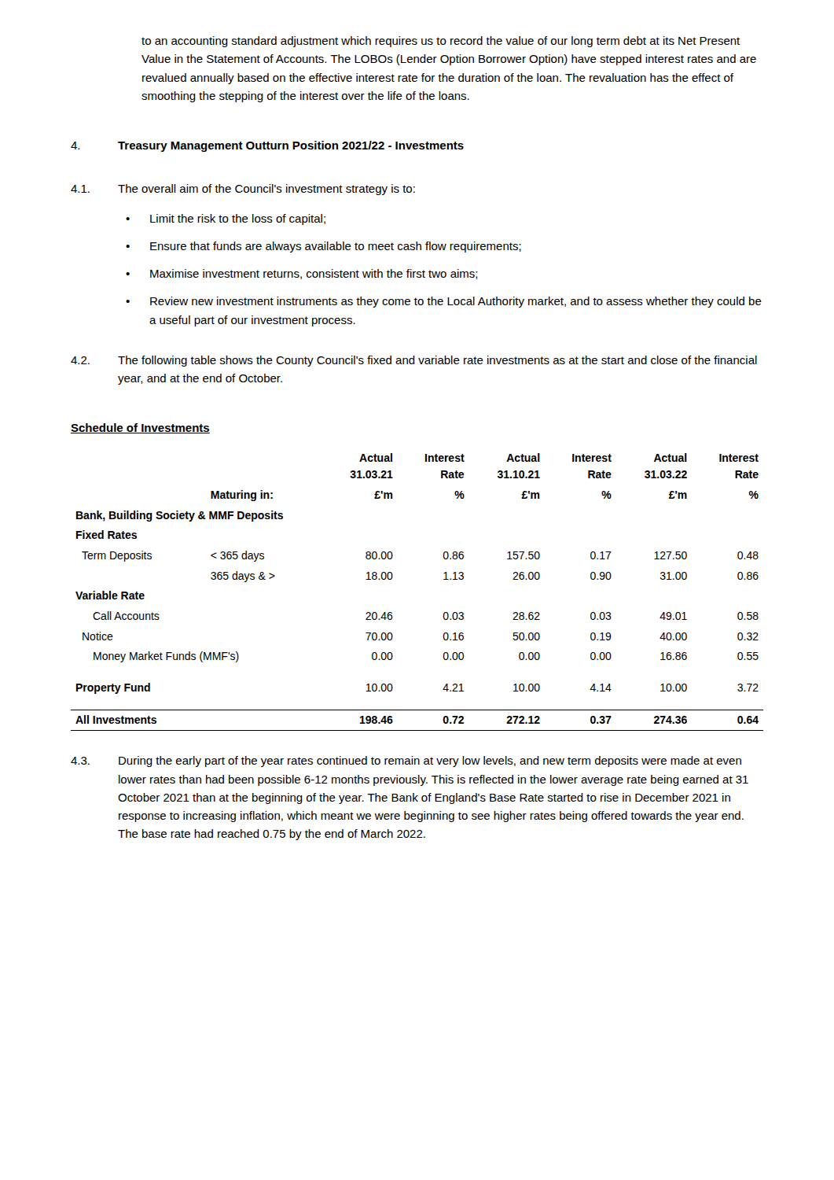to an accounting standard adjustment which requires us to record the value of our long term debt at its Net Present Value in the Statement of Accounts. The LOBOs (Lender Option Borrower Option) have stepped interest rates and are revalued annually based on the effective interest rate for the duration of the loan. The revaluation has the effect of smoothing the stepping of the interest over the life of the loans.
4.
Treasury Management Outturn Position 2021/22 - Investments
4.1.
The overall aim of the Council's investment strategy is to:
Limit the risk to the loss of capital;
Ensure that funds are always available to meet cash flow requirements;
Maximise investment returns, consistent with the first two aims;
Review new investment instruments as they come to the Local Authority market, and to assess whether they could be a useful part of our investment process.
4.2.
The following table shows the County Council's fixed and variable rate investments as at the start and close of the financial year, and at the end of October.
Schedule of Investments
| | | Actual 31.03.21 | Interest Rate | Actual 31.10.21 | Interest Rate | Actual 31.03.22 | Interest Rate |
| --- | --- | --- | --- | --- | --- | --- | --- |
| | Maturing in: | £'m | % | £'m | % | £'m | % |
| Bank, Building Society & MMF Deposits |
| Fixed Rates |
| Term Deposits | < 365 days | 80.00 | 0.86 | 157.50 | 0.17 | 127.50 | 0.48 |
| | 365 days & > | 18.00 | 1.13 | 26.00 | 0.90 | 31.00 | 0.86 |
| Variable Rate |
| Call Accounts | 20.46 | 0.03 | 28.62 | 0.03 | 49.01 | 0.58 |
| Notice | 70.00 | 0.16 | 50.00 | 0.19 | 40.00 | 0.32 |
| Money Market Funds (MMF's) | 0.00 | 0.00 | 0.00 | 0.00 | 16.86 | 0.55 |
| Property Fund | 10.00 | 4.21 | 10.00 | 4.14 | 10.00 | 3.72 |
| All Investments | 198.46 | 0.72 | 272.12 | 0.37 | 274.36 | 0.64 |
4.3.
During the early part of the year rates continued to remain at very low levels, and new term deposits were made at even lower rates than had been possible 6-12 months previously. This is reflected in the lower average rate being earned at 31 October 2021 than at the beginning of the year. The Bank of England's Base Rate started to rise in December 2021 in response to increasing inflation, which meant we were beginning to see higher rates being offered towards the year end. The base rate had reached 0.75 by the end of March 2022.